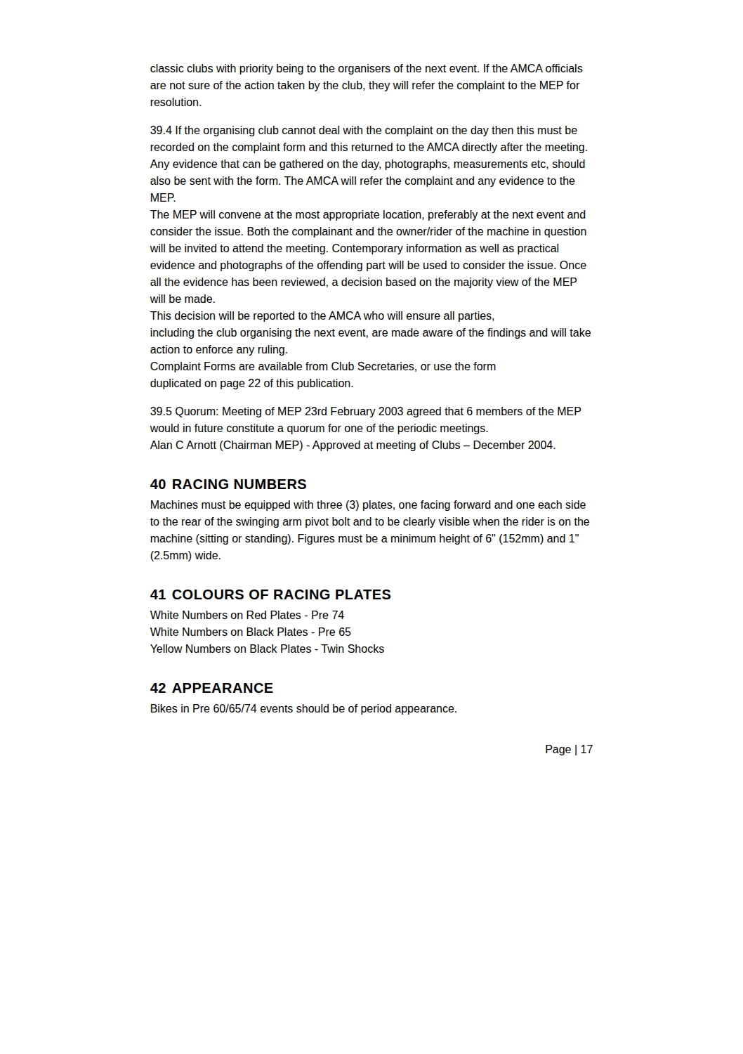classic clubs with priority being to the organisers of the next event. If the AMCA officials are not sure of the action taken by the club, they will refer the complaint to the MEP for resolution.
39.4 If the organising club cannot deal with the complaint on the day then this must be recorded on the complaint form and this returned to the AMCA directly after the meeting. Any evidence that can be gathered on the day, photographs, measurements etc, should also be sent with the form. The AMCA will refer the complaint and any evidence to the MEP.
The MEP will convene at the most appropriate location, preferably at the next event and consider the issue. Both the complainant and the owner/rider of the machine in question will be invited to attend the meeting. Contemporary information as well as practical evidence and photographs of the offending part will be used to consider the issue. Once all the evidence has been reviewed, a decision based on the majority view of the MEP will be made.
This decision will be reported to the AMCA who will ensure all parties,
including the club organising the next event, are made aware of the findings and will take action to enforce any ruling.
Complaint Forms are available from Club Secretaries, or use the form
duplicated on page 22 of this publication.
39.5 Quorum: Meeting of MEP 23rd February 2003 agreed that 6 members of the MEP would in future constitute a quorum for one of the periodic meetings.
Alan C Arnott (Chairman MEP) - Approved at meeting of Clubs – December 2004.
40 Racing Numbers
Machines must be equipped with three (3) plates, one facing forward and one each side to the rear of the swinging arm pivot bolt and to be clearly visible when the rider is on the machine (sitting or standing). Figures must be a minimum height of 6" (152mm) and 1" (2.5mm) wide.
41 Colours of Racing Plates
White Numbers on Red Plates - Pre 74
White Numbers on Black Plates - Pre 65
Yellow Numbers on Black Plates - Twin Shocks
42 Appearance
Bikes in Pre 60/65/74 events should be of period appearance.
Page | 17